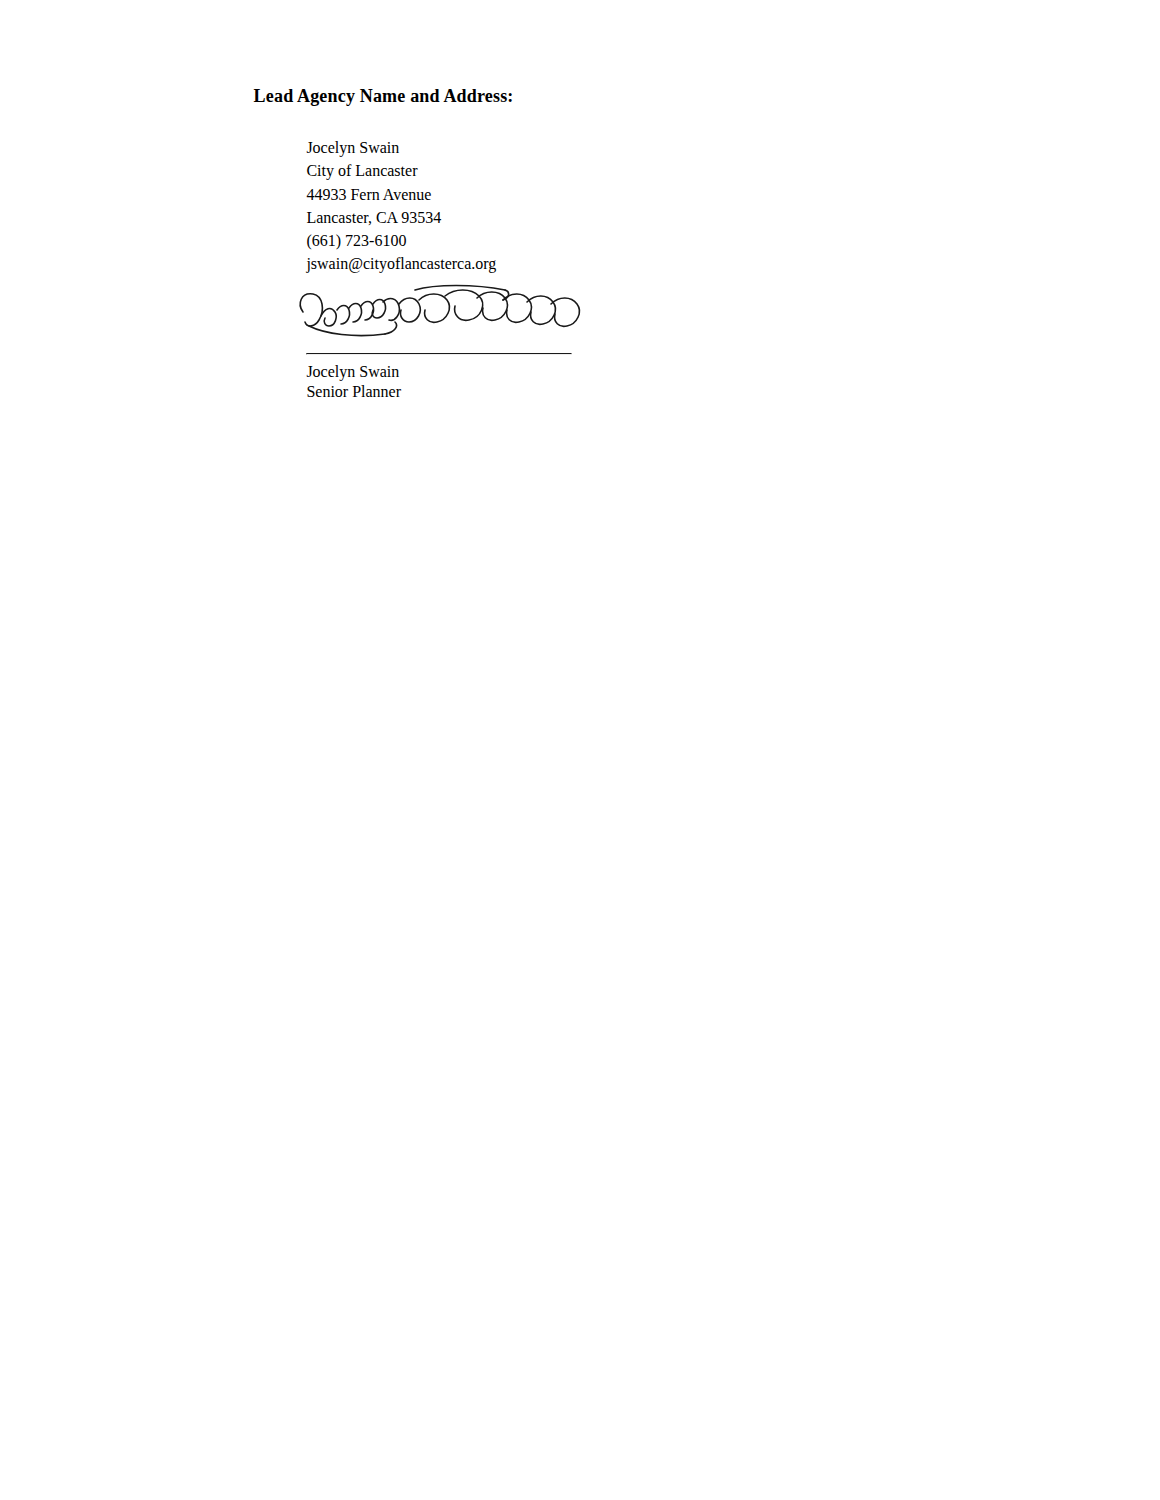Lead Agency Name and Address:
Jocelyn Swain
City of Lancaster
44933 Fern Avenue
Lancaster, CA 93534
(661) 723-6100
jswain@cityoflancasterca.org
Jocelyn Swain
Senior Planner